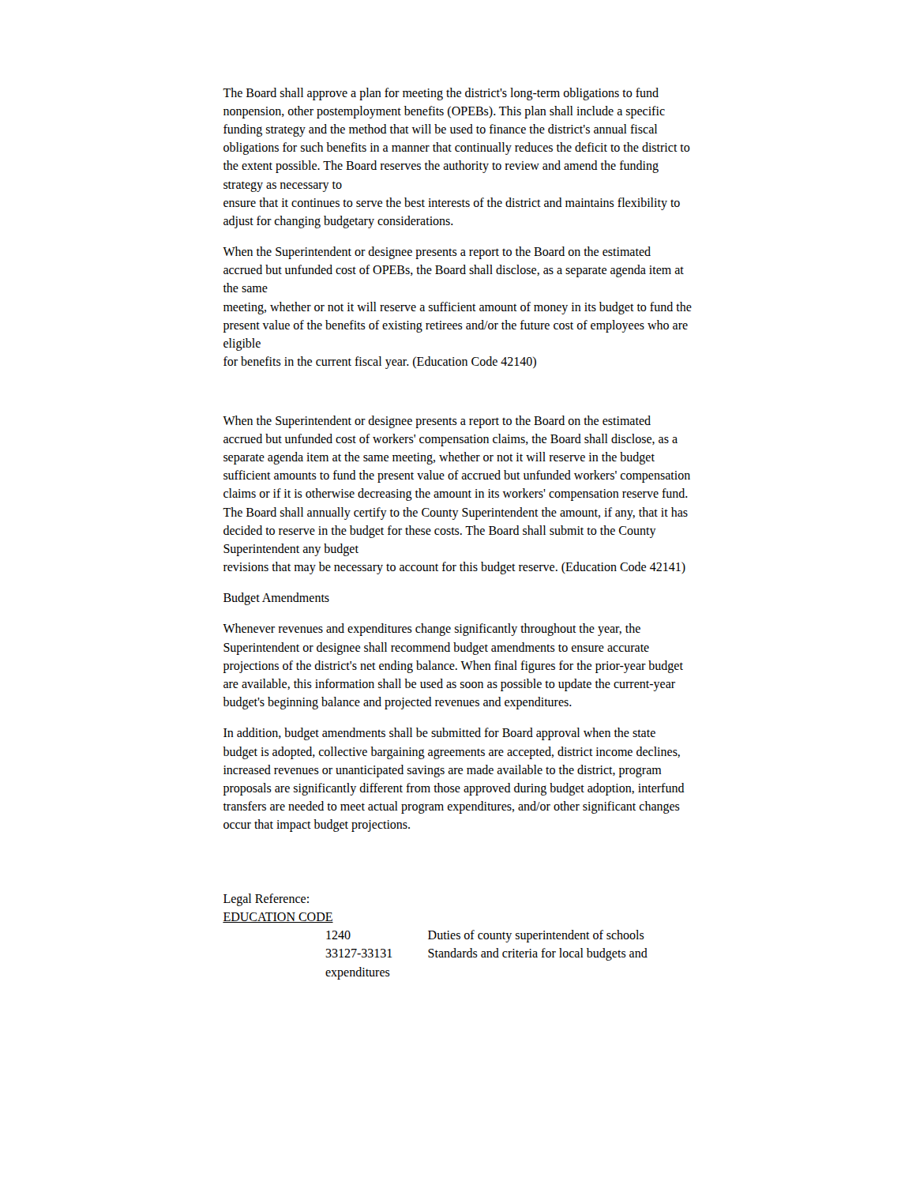The Board shall approve a plan for meeting the district's long-term obligations to fund nonpension, other postemployment benefits (OPEBs). This plan shall include a specific funding strategy and the method that will be used to finance the district's annual fiscal obligations for such benefits in a manner that continually reduces the deficit to the district to the extent possible. The Board reserves the authority to review and amend the funding strategy as necessary to
ensure that it continues to serve the best interests of the district and maintains flexibility to adjust for changing budgetary considerations.
When the Superintendent or designee presents a report to the Board on the estimated accrued but unfunded cost of OPEBs, the Board shall disclose, as a separate agenda item at the same
meeting, whether or not it will reserve a sufficient amount of money in its budget to fund the
present value of the benefits of existing retirees and/or the future cost of employees who are eligible
for benefits in the current fiscal year. (Education Code 42140)
When the Superintendent or designee presents a report to the Board on the estimated accrued but unfunded cost of workers' compensation claims, the Board shall disclose, as a separate agenda item at the same meeting, whether or not it will reserve in the budget sufficient amounts to fund the present value of accrued but unfunded workers' compensation claims or if it is otherwise decreasing the amount in its workers' compensation reserve fund. The Board shall annually certify to the County Superintendent the amount, if any, that it has decided to reserve in the budget for these costs. The Board shall submit to the County Superintendent any budget
revisions that may be necessary to account for this budget reserve. (Education Code 42141)
Budget Amendments
Whenever revenues and expenditures change significantly throughout the year, the Superintendent or designee shall recommend budget amendments to ensure accurate projections of the district's net ending balance. When final figures for the prior-year budget are available, this information shall be used as soon as possible to update the current-year budget's beginning balance and projected revenues and expenditures.
In addition, budget amendments shall be submitted for Board approval when the state budget is adopted, collective bargaining agreements are accepted, district income declines, increased revenues or unanticipated savings are made available to the district, program proposals are significantly different from those approved during budget adoption, interfund transfers are needed to meet actual program expenditures, and/or other significant changes occur that impact budget projections.
Legal Reference:
EDUCATION CODE
1240 Duties of county superintendent of schools
33127-33131 Standards and criteria for local budgets and expenditures